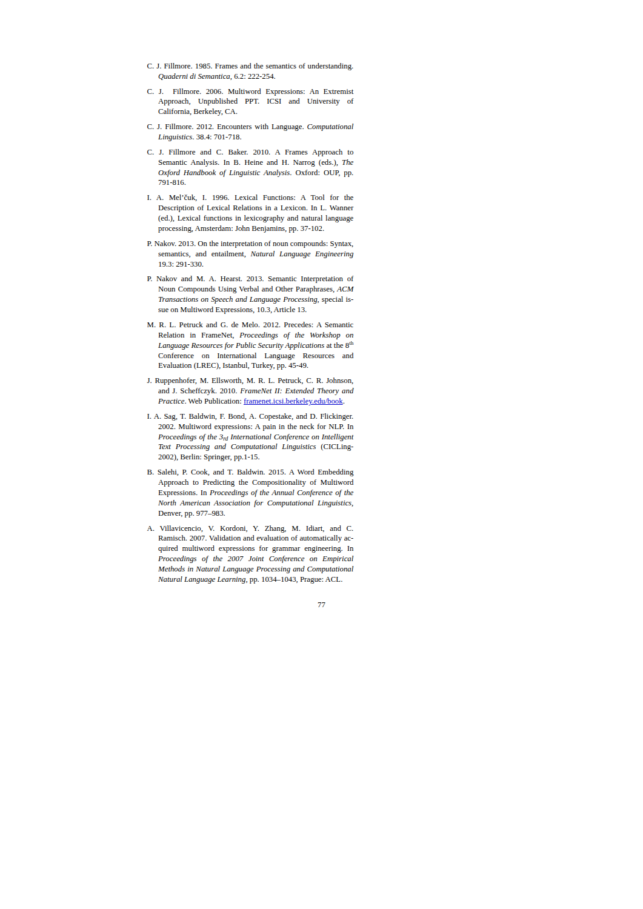C. J. Fillmore. 1985. Frames and the semantics of understanding. Quaderni di Semantica, 6.2: 222-254.
C. J. Fillmore. 2006. Multiword Expressions: An Extremist Approach, Unpublished PPT. ICSI and University of California, Berkeley, CA.
C. J. Fillmore. 2012. Encounters with Language. Computational Linguistics. 38.4: 701-718.
C. J. Fillmore and C. Baker. 2010. A Frames Approach to Semantic Analysis. In B. Heine and H. Narrog (eds.), The Oxford Handbook of Linguistic Analysis. Oxford: OUP, pp. 791-816.
I. A. Mel’čuk, I. 1996. Lexical Functions: A Tool for the Description of Lexical Relations in a Lexicon. In L. Wanner (ed.), Lexical functions in lexicography and natural language processing, Amsterdam: John Benjamins, pp. 37-102.
P. Nakov. 2013. On the interpretation of noun compounds: Syntax, semantics, and entailment, Natural Language Engineering 19.3: 291-330.
P. Nakov and M. A. Hearst. 2013. Semantic Interpretation of Noun Compounds Using Verbal and Other Paraphrases, ACM Transactions on Speech and Language Processing, special issue on Multiword Expressions, 10.3, Article 13.
M. R. L. Petruck and G. de Melo. 2012. Precedes: A Semantic Relation in FrameNet, Proceedings of the Workshop on Language Resources for Public Security Applications at the 8th Conference on International Language Resources and Evaluation (LREC), Istanbul, Turkey, pp. 45-49.
J. Ruppenhofer, M. Ellsworth, M. R. L. Petruck, C. R. Johnson, and J. Scheffczyk. 2010. FrameNet II: Extended Theory and Practice. Web Publication: framenet.icsi.berkeley.edu/book.
I. A. Sag, T. Baldwin, F. Bond, A. Copestake, and D. Flickinger. 2002. Multiword expressions: A pain in the neck for NLP. In Proceedings of the 3rd International Conference on Intelligent Text Processing and Computational Linguistics (CICLing-2002), Berlin: Springer, pp.1-15.
B. Salehi, P. Cook, and T. Baldwin. 2015. A Word Embedding Approach to Predicting the Compositionality of Multiword Expressions. In Proceedings of the Annual Conference of the North American Association for Computational Linguistics, Denver, pp. 977–983.
A. Villavicencio, V. Kordoni, Y. Zhang, M. Idiart, and C. Ramisch. 2007. Validation and evaluation of automatically acquired multiword expressions for grammar engineering. In Proceedings of the 2007 Joint Conference on Empirical Methods in Natural Language Processing and Computational Natural Language Learning, pp. 1034–1043, Prague: ACL.
77